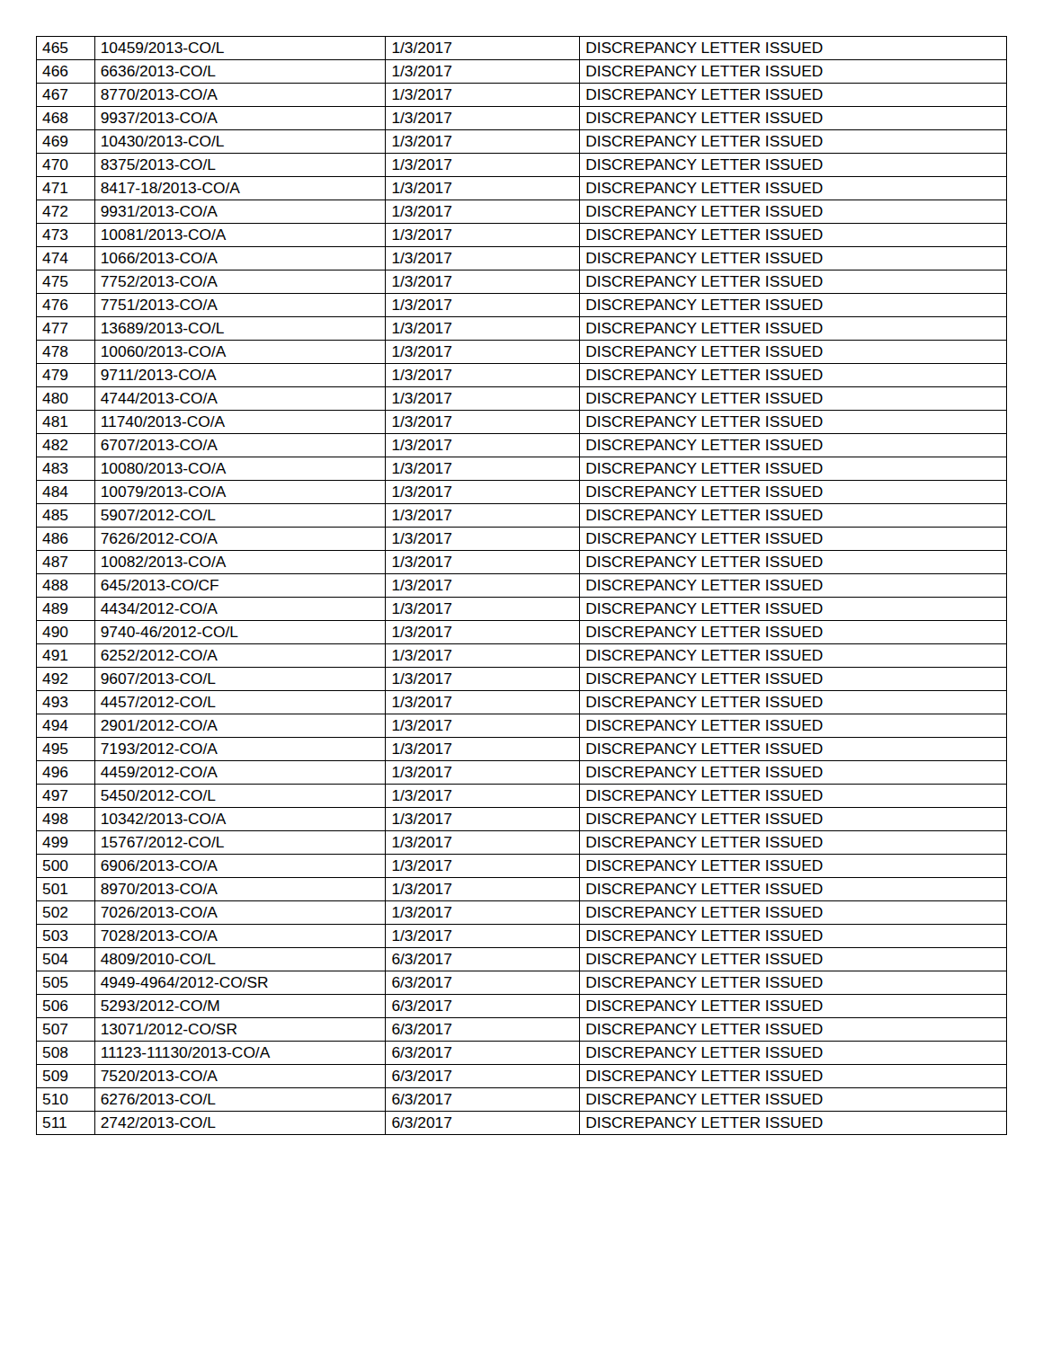| 465 | 10459/2013-CO/L | 1/3/2017 | DISCREPANCY LETTER ISSUED |
| 466 | 6636/2013-CO/L | 1/3/2017 | DISCREPANCY LETTER ISSUED |
| 467 | 8770/2013-CO/A | 1/3/2017 | DISCREPANCY LETTER ISSUED |
| 468 | 9937/2013-CO/A | 1/3/2017 | DISCREPANCY LETTER ISSUED |
| 469 | 10430/2013-CO/L | 1/3/2017 | DISCREPANCY LETTER ISSUED |
| 470 | 8375/2013-CO/L | 1/3/2017 | DISCREPANCY LETTER ISSUED |
| 471 | 8417-18/2013-CO/A | 1/3/2017 | DISCREPANCY LETTER ISSUED |
| 472 | 9931/2013-CO/A | 1/3/2017 | DISCREPANCY LETTER ISSUED |
| 473 | 10081/2013-CO/A | 1/3/2017 | DISCREPANCY LETTER ISSUED |
| 474 | 1066/2013-CO/A | 1/3/2017 | DISCREPANCY LETTER ISSUED |
| 475 | 7752/2013-CO/A | 1/3/2017 | DISCREPANCY LETTER ISSUED |
| 476 | 7751/2013-CO/A | 1/3/2017 | DISCREPANCY LETTER ISSUED |
| 477 | 13689/2013-CO/L | 1/3/2017 | DISCREPANCY LETTER ISSUED |
| 478 | 10060/2013-CO/A | 1/3/2017 | DISCREPANCY LETTER ISSUED |
| 479 | 9711/2013-CO/A | 1/3/2017 | DISCREPANCY LETTER ISSUED |
| 480 | 4744/2013-CO/A | 1/3/2017 | DISCREPANCY LETTER ISSUED |
| 481 | 11740/2013-CO/A | 1/3/2017 | DISCREPANCY LETTER ISSUED |
| 482 | 6707/2013-CO/A | 1/3/2017 | DISCREPANCY LETTER ISSUED |
| 483 | 10080/2013-CO/A | 1/3/2017 | DISCREPANCY LETTER ISSUED |
| 484 | 10079/2013-CO/A | 1/3/2017 | DISCREPANCY LETTER ISSUED |
| 485 | 5907/2012-CO/L | 1/3/2017 | DISCREPANCY LETTER ISSUED |
| 486 | 7626/2012-CO/A | 1/3/2017 | DISCREPANCY LETTER ISSUED |
| 487 | 10082/2013-CO/A | 1/3/2017 | DISCREPANCY LETTER ISSUED |
| 488 | 645/2013-CO/CF | 1/3/2017 | DISCREPANCY LETTER ISSUED |
| 489 | 4434/2012-CO/A | 1/3/2017 | DISCREPANCY LETTER ISSUED |
| 490 | 9740-46/2012-CO/L | 1/3/2017 | DISCREPANCY LETTER ISSUED |
| 491 | 6252/2012-CO/A | 1/3/2017 | DISCREPANCY LETTER ISSUED |
| 492 | 9607/2013-CO/L | 1/3/2017 | DISCREPANCY LETTER ISSUED |
| 493 | 4457/2012-CO/L | 1/3/2017 | DISCREPANCY LETTER ISSUED |
| 494 | 2901/2012-CO/A | 1/3/2017 | DISCREPANCY LETTER ISSUED |
| 495 | 7193/2012-CO/A | 1/3/2017 | DISCREPANCY LETTER ISSUED |
| 496 | 4459/2012-CO/A | 1/3/2017 | DISCREPANCY LETTER ISSUED |
| 497 | 5450/2012-CO/L | 1/3/2017 | DISCREPANCY LETTER ISSUED |
| 498 | 10342/2013-CO/A | 1/3/2017 | DISCREPANCY LETTER ISSUED |
| 499 | 15767/2012-CO/L | 1/3/2017 | DISCREPANCY LETTER ISSUED |
| 500 | 6906/2013-CO/A | 1/3/2017 | DISCREPANCY LETTER ISSUED |
| 501 | 8970/2013-CO/A | 1/3/2017 | DISCREPANCY LETTER ISSUED |
| 502 | 7026/2013-CO/A | 1/3/2017 | DISCREPANCY LETTER ISSUED |
| 503 | 7028/2013-CO/A | 1/3/2017 | DISCREPANCY LETTER ISSUED |
| 504 | 4809/2010-CO/L | 6/3/2017 | DISCREPANCY LETTER ISSUED |
| 505 | 4949-4964/2012-CO/SR | 6/3/2017 | DISCREPANCY LETTER ISSUED |
| 506 | 5293/2012-CO/M | 6/3/2017 | DISCREPANCY LETTER ISSUED |
| 507 | 13071/2012-CO/SR | 6/3/2017 | DISCREPANCY LETTER ISSUED |
| 508 | 11123-11130/2013-CO/A | 6/3/2017 | DISCREPANCY LETTER ISSUED |
| 509 | 7520/2013-CO/A | 6/3/2017 | DISCREPANCY LETTER ISSUED |
| 510 | 6276/2013-CO/L | 6/3/2017 | DISCREPANCY LETTER ISSUED |
| 511 | 2742/2013-CO/L | 6/3/2017 | DISCREPANCY LETTER ISSUED |